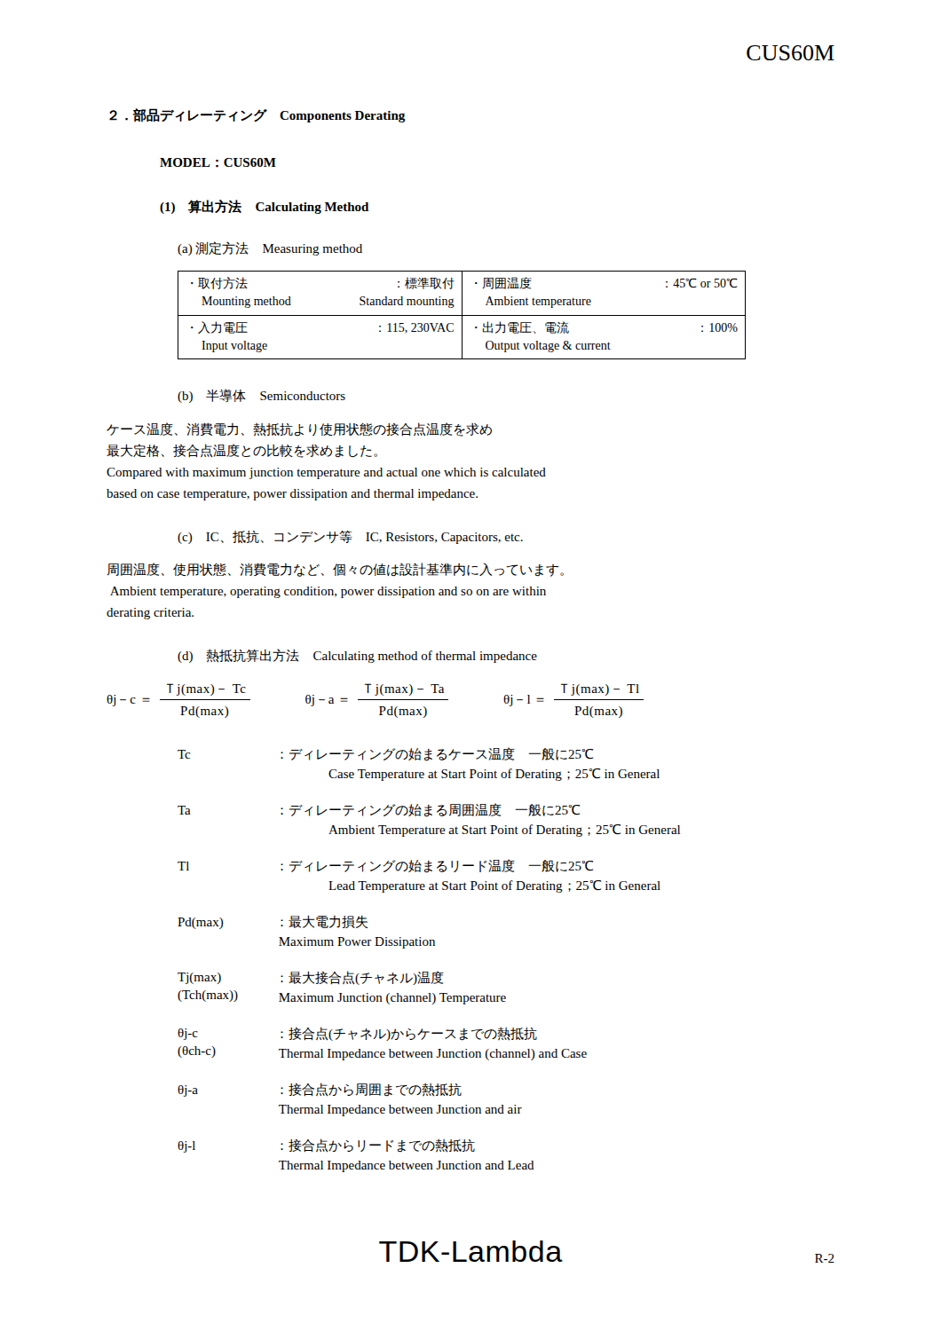CUS60M
２．部品ディレーティング　Components Derating
MODEL：CUS60M
(1)　算出方法　Calculating Method
(a) 測定方法　Measuring method
| ・取付方法 ：標準取付 Mounting method Standard mounting | ・周囲温度 ：45℃ or 50℃ Ambient temperature |
| ・入力電圧 ：115, 230VAC Input voltage | ・出力電圧、電流 ：100% Output voltage & current |
(b)　半導体　Semiconductors
ケース温度、消費電力、熱抵抗より使用状態の接合点温度を求め
最大定格、接合点温度との比較を求めました。
Compared with maximum junction temperature and actual one which is calculated
based on case temperature, power dissipation and thermal impedance.
(c)　IC、抵抗、コンデンサ等　IC, Resistors, Capacitors, etc.
周囲温度、使用状態、消費電力など、個々の値は設計基準内に入っています。
Ambient temperature, operating condition, power dissipation and so on are within
derating criteria.
(d)　熱抵抗算出方法　Calculating method of thermal impedance
θj－c ＝ Ｔj(max)－ Tc Pd(max) θj－a ＝ Ｔj(max)－ Ta Pd(max) θj－l ＝ Ｔj(max)－ Tl Pd(max)
Tc
：ディレーティングの始まるケース温度　一般に25℃ Case Temperature at Start Point of Derating；25℃ in General
Ta
：ディレーティングの始まる周囲温度　一般に25℃ Ambient Temperature at Start Point of Derating；25℃ in General
Tl
：ディレーティングの始まるリード温度　一般に25℃ Lead Temperature at Start Point of Derating；25℃ in General
Pd(max)
：最大電力損失 Maximum Power Dissipation
Tj(max)
(Tch(max))
：最大接合点(チャネル)温度 Maximum Junction (channel) Temperature
θj-c
(θch-c)
：接合点(チャネル)からケースまでの熱抵抗 Thermal Impedance between Junction (channel) and Case
θj-a
：接合点から周囲までの熱抵抗 Thermal Impedance between Junction and air
θj-l
：接合点からリードまでの熱抵抗 Thermal Impedance between Junction and Lead
TDK-Lambda
R-2